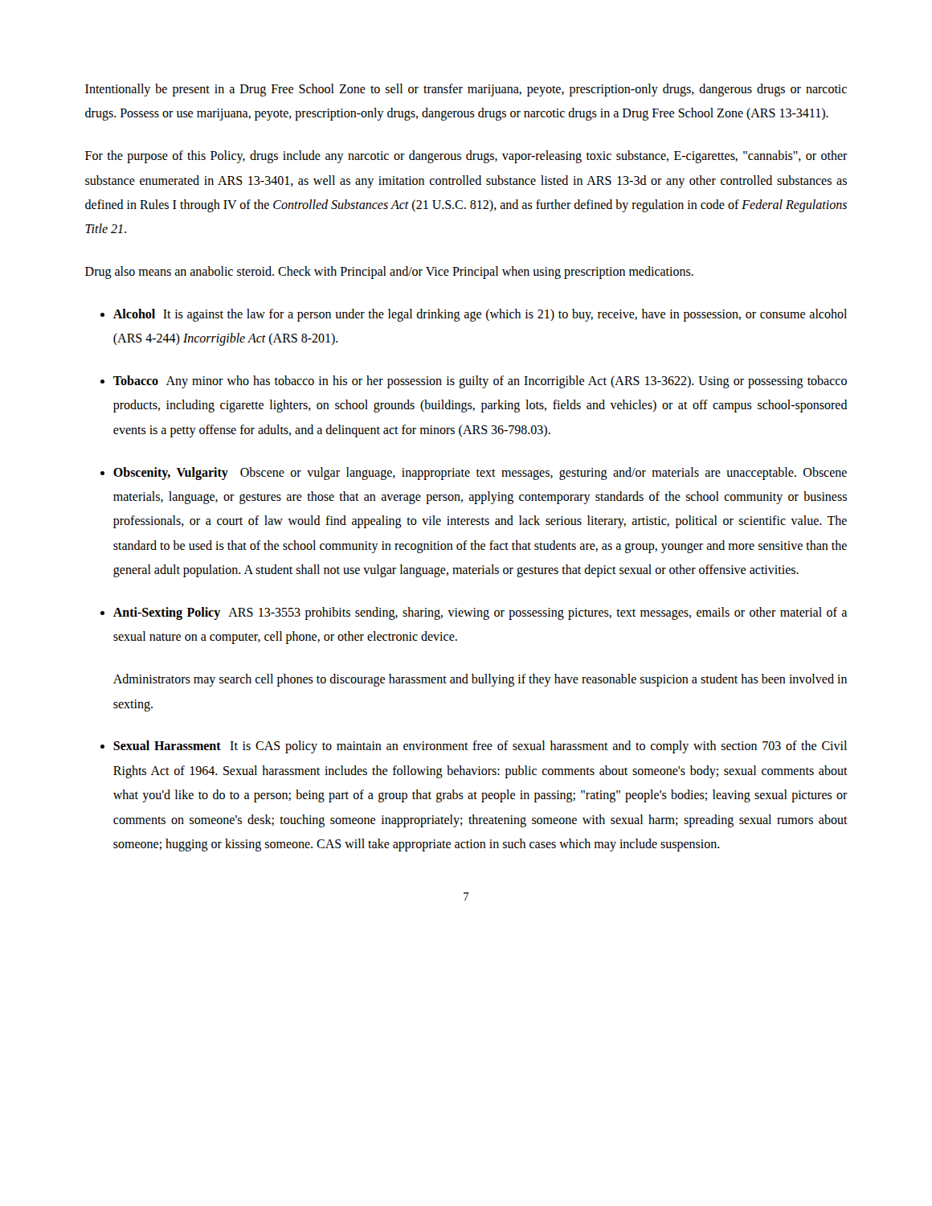Intentionally be present in a Drug Free School Zone to sell or transfer marijuana, peyote, prescription-only drugs, dangerous drugs or narcotic drugs. Possess or use marijuana, peyote, prescription-only drugs, dangerous drugs or narcotic drugs in a Drug Free School Zone (ARS 13-3411).
For the purpose of this Policy, drugs include any narcotic or dangerous drugs, vapor-releasing toxic substance, E-cigarettes, "cannabis", or other substance enumerated in ARS 13-3401, as well as any imitation controlled substance listed in ARS 13-3d or any other controlled substances as defined in Rules I through IV of the Controlled Substances Act (21 U.S.C. 812), and as further defined by regulation in code of Federal Regulations Title 21.
Drug also means an anabolic steroid. Check with Principal and/or Vice Principal when using prescription medications.
Alcohol It is against the law for a person under the legal drinking age (which is 21) to buy, receive, have in possession, or consume alcohol (ARS 4-244) Incorrigible Act (ARS 8-201).
Tobacco Any minor who has tobacco in his or her possession is guilty of an Incorrigible Act (ARS 13-3622). Using or possessing tobacco products, including cigarette lighters, on school grounds (buildings, parking lots, fields and vehicles) or at off campus school-sponsored events is a petty offense for adults, and a delinquent act for minors (ARS 36-798.03).
Obscenity, Vulgarity Obscene or vulgar language, inappropriate text messages, gesturing and/or materials are unacceptable. Obscene materials, language, or gestures are those that an average person, applying contemporary standards of the school community or business professionals, or a court of law would find appealing to vile interests and lack serious literary, artistic, political or scientific value. The standard to be used is that of the school community in recognition of the fact that students are, as a group, younger and more sensitive than the general adult population. A student shall not use vulgar language, materials or gestures that depict sexual or other offensive activities.
Anti-Sexting Policy ARS 13-3553 prohibits sending, sharing, viewing or possessing pictures, text messages, emails or other material of a sexual nature on a computer, cell phone, or other electronic device.
Administrators may search cell phones to discourage harassment and bullying if they have reasonable suspicion a student has been involved in sexting.
Sexual Harassment It is CAS policy to maintain an environment free of sexual harassment and to comply with section 703 of the Civil Rights Act of 1964. Sexual harassment includes the following behaviors: public comments about someone's body; sexual comments about what you'd like to do to a person; being part of a group that grabs at people in passing; "rating" people's bodies; leaving sexual pictures or comments on someone's desk; touching someone inappropriately; threatening someone with sexual harm; spreading sexual rumors about someone; hugging or kissing someone. CAS will take appropriate action in such cases which may include suspension.
7